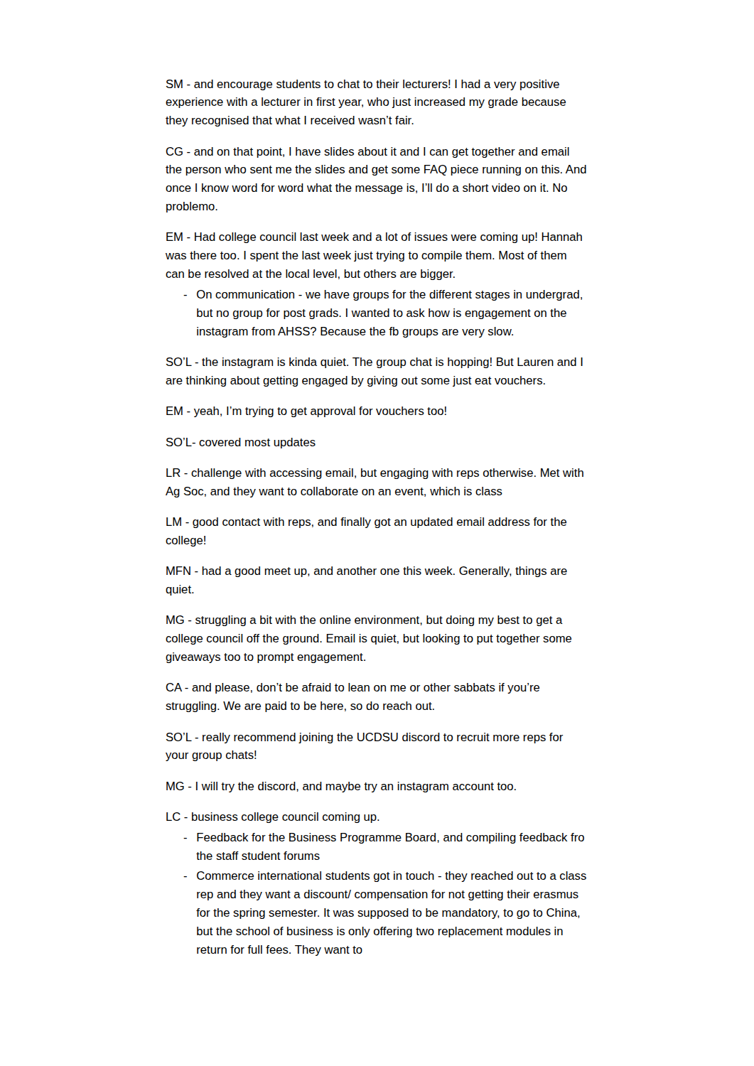SM - and encourage students to chat to their lecturers! I had a very positive experience with a lecturer in first year, who just increased my grade because they recognised that what I received wasn’t fair.
CG - and on that point, I have slides about it and I can get together and email the person who sent me the slides and get some FAQ piece running on this. And once I know word for word what the message is, I’ll do a short video on it. No problemo.
EM - Had college council last week and a lot of issues were coming up! Hannah was there too. I spent the last week just trying to compile them. Most of them can be resolved at the local level, but others are bigger.
On communication - we have groups for the different stages in undergrad, but no group for post grads. I wanted to ask how is engagement on the instagram from AHSS? Because the fb groups are very slow.
SO’L - the instagram is kinda quiet. The group chat is hopping! But Lauren and I are thinking about getting engaged by giving out some just eat vouchers.
EM - yeah, I’m trying to get approval for vouchers too!
SO’L- covered most updates
LR - challenge with accessing email, but engaging with reps otherwise. Met with Ag Soc, and they want to collaborate on an event, which is class
LM - good contact with reps, and finally got an updated email address for the college!
MFN - had a good meet up, and another one this week. Generally, things are quiet.
MG - struggling a bit with the online environment, but doing my best to get a college council off the ground. Email is quiet, but looking to put together some giveaways too to prompt engagement.
CA - and please, don’t be afraid to lean on me or other sabbats if you’re struggling. We are paid to be here, so do reach out.
SO’L - really recommend joining the UCDSU discord to recruit more reps for your group chats!
MG - I will try the discord, and maybe try an instagram account too.
LC - business college council coming up.
Feedback for the Business Programme Board, and compiling feedback fro the staff student forums
Commerce international students got in touch - they reached out to a class rep and they want a discount/ compensation for not getting their erasmus for the spring semester. It was supposed to be mandatory, to go to China, but the school of business is only offering two replacement modules in return for full fees. They want to